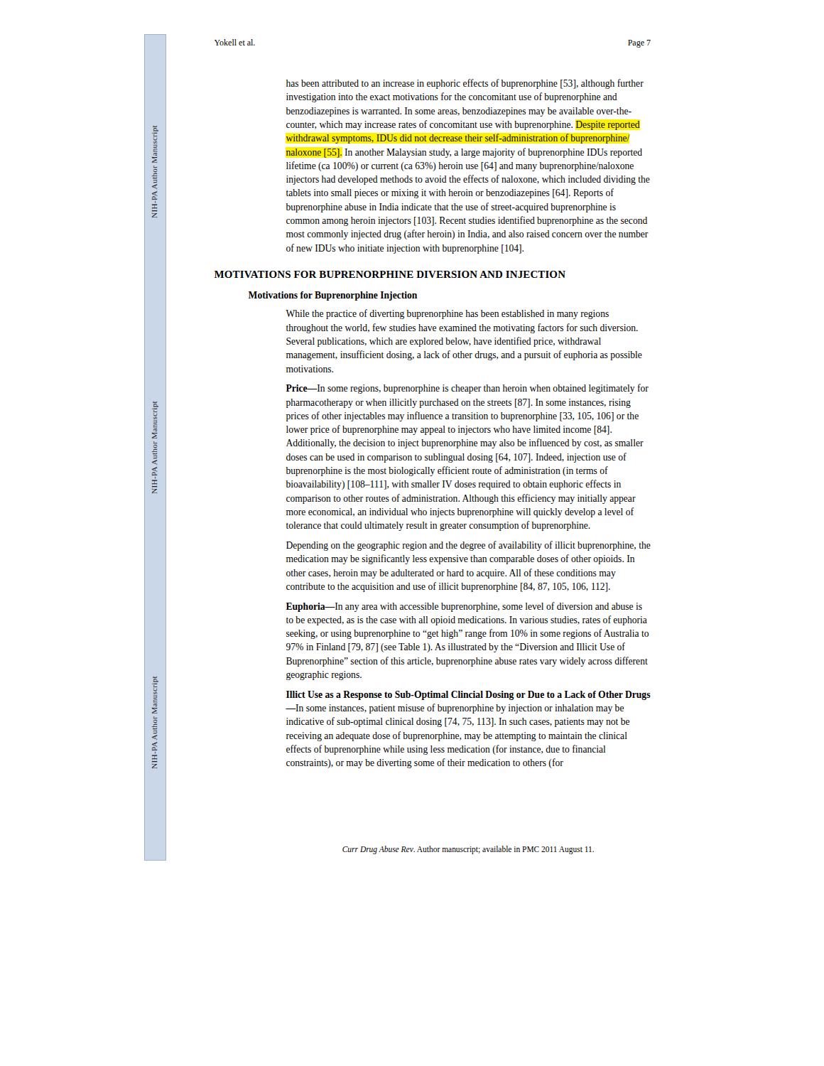NIH-PA Author Manuscript NIH-PA Author Manuscript NIH-PA Author Manuscript
Yokell et al.
Page 7
has been attributed to an increase in euphoric effects of buprenorphine [53], although further investigation into the exact motivations for the concomitant use of buprenorphine and benzodiazepines is warranted. In some areas, benzodiazepines may be available over-the-counter, which may increase rates of concomitant use with buprenorphine. Despite reported withdrawal symptoms, IDUs did not decrease their self-administration of buprenorphine/ naloxone [55]. In another Malaysian study, a large majority of buprenorphine IDUs reported lifetime (ca 100%) or current (ca 63%) heroin use [64] and many buprenorphine/naloxone injectors had developed methods to avoid the effects of naloxone, which included dividing the tablets into small pieces or mixing it with heroin or benzodiazepines [64]. Reports of buprenorphine abuse in India indicate that the use of street-acquired buprenorphine is common among heroin injectors [103]. Recent studies identified buprenorphine as the second most commonly injected drug (after heroin) in India, and also raised concern over the number of new IDUs who initiate injection with buprenorphine [104].
MOTIVATIONS FOR BUPRENORPHINE DIVERSION AND INJECTION
Motivations for Buprenorphine Injection
While the practice of diverting buprenorphine has been established in many regions throughout the world, few studies have examined the motivating factors for such diversion. Several publications, which are explored below, have identified price, withdrawal management, insufficient dosing, a lack of other drugs, and a pursuit of euphoria as possible motivations.
Price—In some regions, buprenorphine is cheaper than heroin when obtained legitimately for pharmacotherapy or when illicitly purchased on the streets [87]. In some instances, rising prices of other injectables may influence a transition to buprenorphine [33, 105, 106] or the lower price of buprenorphine may appeal to injectors who have limited income [84]. Additionally, the decision to inject buprenorphine may also be influenced by cost, as smaller doses can be used in comparison to sublingual dosing [64, 107]. Indeed, injection use of buprenorphine is the most biologically efficient route of administration (in terms of bioavailability) [108–111], with smaller IV doses required to obtain euphoric effects in comparison to other routes of administration. Although this efficiency may initially appear more economical, an individual who injects buprenorphine will quickly develop a level of tolerance that could ultimately result in greater consumption of buprenorphine.
Depending on the geographic region and the degree of availability of illicit buprenorphine, the medication may be significantly less expensive than comparable doses of other opioids. In other cases, heroin may be adulterated or hard to acquire. All of these conditions may contribute to the acquisition and use of illicit buprenorphine [84, 87, 105, 106, 112].
Euphoria—In any area with accessible buprenorphine, some level of diversion and abuse is to be expected, as is the case with all opioid medications. In various studies, rates of euphoria seeking, or using buprenorphine to “get high” range from 10% in some regions of Australia to 97% in Finland [79, 87] (see Table 1). As illustrated by the “Diversion and Illicit Use of Buprenorphine” section of this article, buprenorphine abuse rates vary widely across different geographic regions.
Illict Use as a Response to Sub-Optimal Clincial Dosing or Due to a Lack of Other Drugs—In some instances, patient misuse of buprenorphine by injection or inhalation may be indicative of sub-optimal clinical dosing [74, 75, 113]. In such cases, patients may not be receiving an adequate dose of buprenorphine, may be attempting to maintain the clinical effects of buprenorphine while using less medication (for instance, due to financial constraints), or may be diverting some of their medication to others (for
Curr Drug Abuse Rev. Author manuscript; available in PMC 2011 August 11.